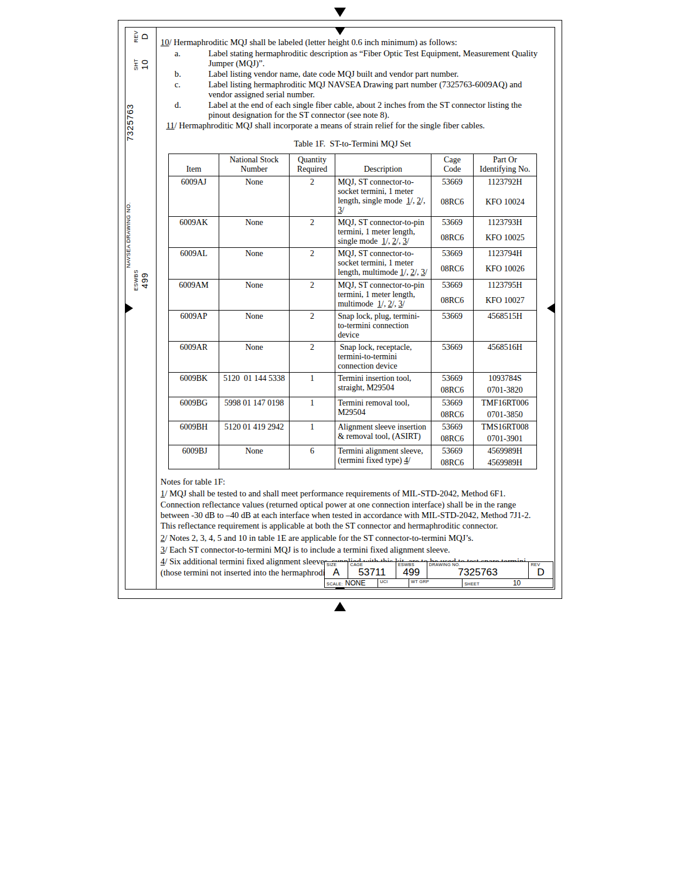REV
D
SHT
10
7325763
NAVSEA DRAWING NO.
ESWBS
499
10/ Hermaphroditic MQJ shall be labeled (letter height 0.6 inch minimum) as follows:
a. Label stating hermaphroditic description as “Fiber Optic Test Equipment, Measurement Quality Jumper (MQJ)”.
b. Label listing vendor name, date code MQJ built and vendor part number.
c. Label listing hermaphroditic MQJ NAVSEA Drawing part number (7325763-6009AQ) and vendor assigned serial number.
d. Label at the end of each single fiber cable, about 2 inches from the ST connector listing the pinout designation for the ST connector (see note 8).
11/ Hermaphroditic MQJ shall incorporate a means of strain relief for the single fiber cables.
Table 1F. ST-to-Termini MQJ Set
| Item | National Stock Number | Quantity Required | Description | Cage Code | Part Or Identifying No. |
| --- | --- | --- | --- | --- | --- |
| 6009AJ | None | 2 | MQJ, ST connector-to-socket termini, 1 meter length, single mode 1 /, 2 /, 3 / | 53669 | 1123792H |
| 08RC6 | KFO 10024 |
| 6009AK | None | 2 | MQJ, ST connector-to-pin termini, 1 meter length, single mode 1 /, 2 /, 3 / | 53669 | 1123793H |
| 08RC6 | KFO 10025 |
| 6009AL | None | 2 | MQJ, ST connector-to-socket termini, 1 meter length, multimode 1 /, 2 /, 3 / | 53669 | 1123794H |
| 08RC6 | KFO 10026 |
| 6009AM | None | 2 | MQJ, ST connector-to-pin termini, 1 meter length, multimode 1 /, 2 /, 3 / | 53669 | 1123795H |
| 08RC6 | KFO 10027 |
| 6009AP | None | 2 | Snap lock, plug, termini-to-termini connection device | 53669 | 4568515H |
| 6009AR | None | 2 | Snap lock, receptacle, termini-to-termini connection device | 53669 | 4568516H |
| 6009BK | 5120 01 144 5338 | 1 | Termini insertion tool, straight, M29504 | 53669 | 1093784S |
| 08RC6 | 0701-3820 |
| 6009BG | 5998 01 147 0198 | 1 | Termini removal tool, M29504 | 53669 | TMF16RT006 |
| 08RC6 | 0701-3850 |
| 6009BH | 5120 01 419 2942 | 1 | Alignment sleeve insertion & removal tool, (ASIRT) | 53669 | TMS16RT008 |
| 08RC6 | 0701-3901 |
| 6009BJ | None | 6 | Termini alignment sleeve, (termini fixed type) 4 / | 53669 | 4569989H |
| 08RC6 | 4569989H |
Notes for table 1F:
1/ MQJ shall be tested to and shall meet performance requirements of MIL-STD-2042, Method 6F1. Connection reflectance values (returned optical power at one connection interface) shall be in the range between -30 dB to –40 dB at each interface when tested in accordance with MIL-STD-2042, Method 7J1-2. This reflectance requirement is applicable at both the ST connector and hermaphroditic connector.
2/ Notes 2, 3, 4, 5 and 10 in table 1E are applicable for the ST connector-to-termini MQJ’s.
3/ Each ST connector-to-termini MQJ is to include a termini fixed alignment sleeve.
4/ Six additional termini fixed alignment sleeves, supplied with this kit, are to be used to test spare termini (those termini not inserted into the hermaphroditic receptacle).
SIZE
A
CAGE
53711
ESWBS
499
DRAWING NO.
7325763
REV
D
SCALE: NONE
UCI
WT GRP
SHEET 10